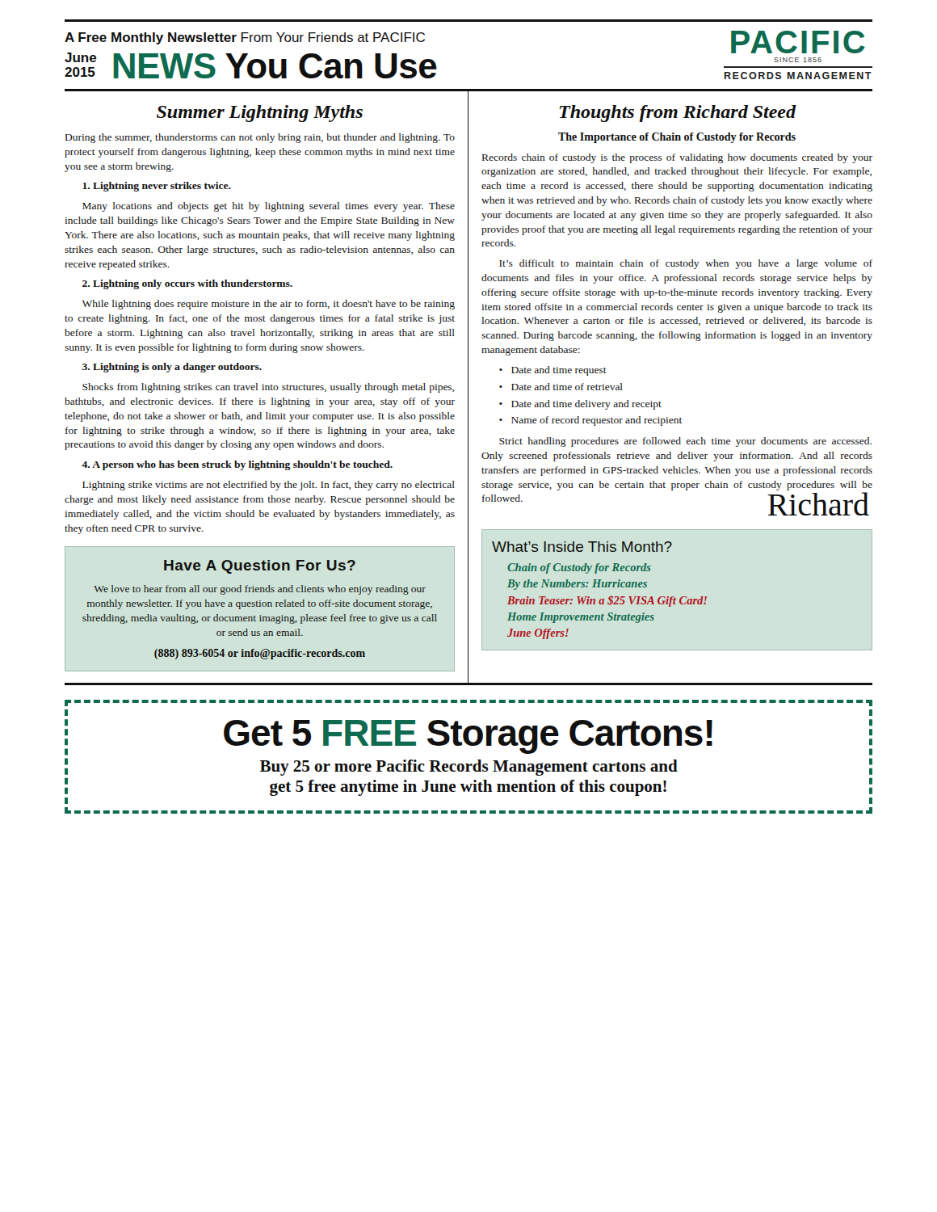A Free Monthly Newsletter From Your Friends at PACIFIC
June
2015
NEWS You Can Use
PACIFIC
SINCE 1856
RECORDS MANAGEMENT
Summer Lightning Myths
During the summer, thunderstorms can not only bring rain, but thunder and lightning. To protect yourself from dangerous lightning, keep these common myths in mind next time you see a storm brewing.
1. Lightning never strikes twice.
Many locations and objects get hit by lightning several times every year. These include tall buildings like Chicago's Sears Tower and the Empire State Building in New York. There are also locations, such as mountain peaks, that will receive many lightning strikes each season. Other large structures, such as radio-television antennas, also can receive repeated strikes.
2. Lightning only occurs with thunderstorms.
While lightning does require moisture in the air to form, it doesn't have to be raining to create lightning. In fact, one of the most dangerous times for a fatal strike is just before a storm. Lightning can also travel horizontally, striking in areas that are still sunny. It is even possible for lightning to form during snow showers.
3. Lightning is only a danger outdoors.
Shocks from lightning strikes can travel into structures, usually through metal pipes, bathtubs, and electronic devices. If there is lightning in your area, stay off of your telephone, do not take a shower or bath, and limit your computer use. It is also possible for lightning to strike through a window, so if there is lightning in your area, take precautions to avoid this danger by closing any open windows and doors.
4. A person who has been struck by lightning shouldn't be touched.
Lightning strike victims are not electrified by the jolt. In fact, they carry no electrical charge and most likely need assistance from those nearby. Rescue personnel should be immediately called, and the victim should be evaluated by bystanders immediately, as they often need CPR to survive.
Have A Question For Us?
We love to hear from all our good friends and clients who enjoy reading our monthly newsletter. If you have a question related to off-site document storage, shredding, media vaulting, or document imaging, please feel free to give us a call or send us an email.
(888) 893-6054 or info@pacific-records.com
Thoughts from Richard Steed
The Importance of Chain of Custody for Records
Records chain of custody is the process of validating how documents created by your organization are stored, handled, and tracked throughout their lifecycle. For example, each time a record is accessed, there should be supporting documentation indicating when it was retrieved and by who. Records chain of custody lets you know exactly where your documents are located at any given time so they are properly safeguarded. It also provides proof that you are meeting all legal requirements regarding the retention of your records.
It’s difficult to maintain chain of custody when you have a large volume of documents and files in your office. A professional records storage service helps by offering secure offsite storage with up-to-the-minute records inventory tracking. Every item stored offsite in a commercial records center is given a unique barcode to track its location. Whenever a carton or file is accessed, retrieved or delivered, its barcode is scanned. During barcode scanning, the following information is logged in an inventory management database:
Date and time request
Date and time of retrieval
Date and time delivery and receipt
Name of record requestor and recipient
Strict handling procedures are followed each time your documents are accessed. Only screened professionals retrieve and deliver your information. And all records transfers are performed in GPS-tracked vehicles. When you use a professional records storage service, you can be certain that proper chain of custody procedures will be followed.
Richard
What’s Inside This Month?
Chain of Custody for Records
By the Numbers: Hurricanes
Brain Teaser: Win a $25 VISA Gift Card!
Home Improvement Strategies
June Offers!
Get 5 FREE Storage Cartons!
Buy 25 or more Pacific Records Management cartons and
get 5 free anytime in June with mention of this coupon!